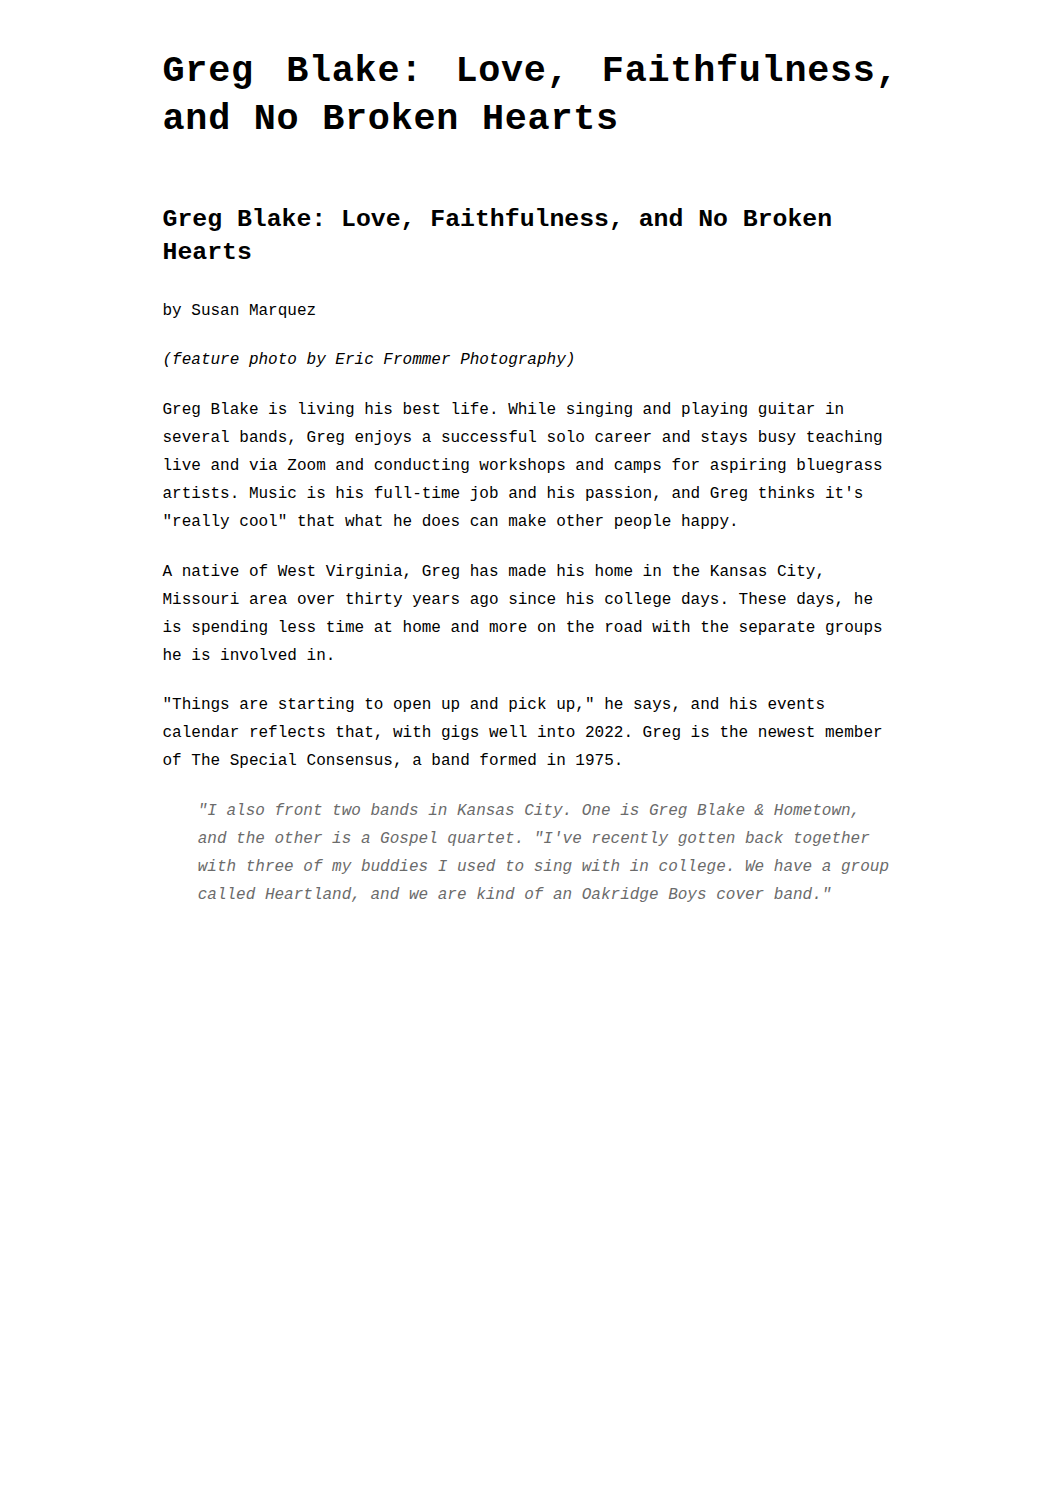Greg Blake: Love, Faithfulness, and No Broken Hearts
Greg Blake: Love, Faithfulness, and No Broken Hearts
by Susan Marquez
(feature photo by Eric Frommer Photography)
Greg Blake is living his best life. While singing and playing guitar in several bands, Greg enjoys a successful solo career and stays busy teaching live and via Zoom and conducting workshops and camps for aspiring bluegrass artists. Music is his full-time job and his passion, and Greg thinks it's "really cool" that what he does can make other people happy.
A native of West Virginia, Greg has made his home in the Kansas City, Missouri area over thirty years ago since his college days. These days, he is spending less time at home and more on the road with the separate groups he is involved in.
"Things are starting to open up and pick up," he says, and his events calendar reflects that, with gigs well into 2022. Greg is the newest member of The Special Consensus, a band formed in 1975.
"I also front two bands in Kansas City. One is Greg Blake & Hometown, and the other is a Gospel quartet. "I've recently gotten back together with three of my buddies I used to sing with in college. We have a group called Heartland, and we are kind of an Oakridge Boys cover band."